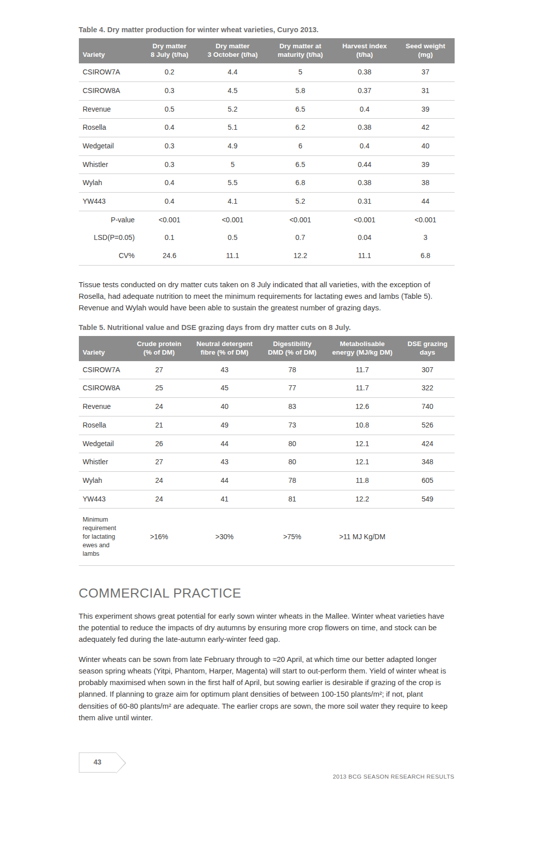Table 4. Dry matter production for winter wheat varieties, Curyo 2013.
| Variety | Dry matter 8 July (t/ha) | Dry matter 3 October (t/ha) | Dry matter at maturity (t/ha) | Harvest index (t/ha) | Seed weight (mg) |
| --- | --- | --- | --- | --- | --- |
| CSIROW7A | 0.2 | 4.4 | 5 | 0.38 | 37 |
| CSIROW8A | 0.3 | 4.5 | 5.8 | 0.37 | 31 |
| Revenue | 0.5 | 5.2 | 6.5 | 0.4 | 39 |
| Rosella | 0.4 | 5.1 | 6.2 | 0.38 | 42 |
| Wedgetail | 0.3 | 4.9 | 6 | 0.4 | 40 |
| Whistler | 0.3 | 5 | 6.5 | 0.44 | 39 |
| Wylah | 0.4 | 5.5 | 6.8 | 0.38 | 38 |
| YW443 | 0.4 | 4.1 | 5.2 | 0.31 | 44 |
| P-value | <0.001 | <0.001 | <0.001 | <0.001 | <0.001 |
| LSD(P=0.05) | 0.1 | 0.5 | 0.7 | 0.04 | 3 |
| CV% | 24.6 | 11.1 | 12.2 | 11.1 | 6.8 |
Tissue tests conducted on dry matter cuts taken on 8 July indicated that all varieties, with the exception of Rosella, had adequate nutrition to meet the minimum requirements for lactating ewes and lambs (Table 5). Revenue and Wylah would have been able to sustain the greatest number of grazing days.
Table 5. Nutritional value and DSE grazing days from dry matter cuts on 8 July.
| Variety | Crude protein (% of DM) | Neutral detergent fibre (% of DM) | Digestibility DMD (% of DM) | Metabolisable energy (MJ/kg DM) | DSE grazing days |
| --- | --- | --- | --- | --- | --- |
| CSIROW7A | 27 | 43 | 78 | 11.7 | 307 |
| CSIROW8A | 25 | 45 | 77 | 11.7 | 322 |
| Revenue | 24 | 40 | 83 | 12.6 | 740 |
| Rosella | 21 | 49 | 73 | 10.8 | 526 |
| Wedgetail | 26 | 44 | 80 | 12.1 | 424 |
| Whistler | 27 | 43 | 80 | 12.1 | 348 |
| Wylah | 24 | 44 | 78 | 11.8 | 605 |
| YW443 | 24 | 41 | 81 | 12.2 | 549 |
| Minimum requirement for lactating ewes and lambs | >16% | >30% | >75% | >11 MJ Kg/DM | |
Commercial practice
This experiment shows great potential for early sown winter wheats in the Mallee. Winter wheat varieties have the potential to reduce the impacts of dry autumns by ensuring more crop flowers on time, and stock can be adequately fed during the late-autumn early-winter feed gap.
Winter wheats can be sown from late February through to ≈20 April, at which time our better adapted longer season spring wheats (Yitpi, Phantom, Harper, Magenta) will start to out-perform them. Yield of winter wheat is probably maximised when sown in the first half of April, but sowing earlier is desirable if grazing of the crop is planned. If planning to graze aim for optimum plant densities of between 100-150 plants/m²; if not, plant densities of 60-80 plants/m² are adequate. The earlier crops are sown, the more soil water they require to keep them alive until winter.
43
2013 BCG SEASON RESEARCH RESULTS